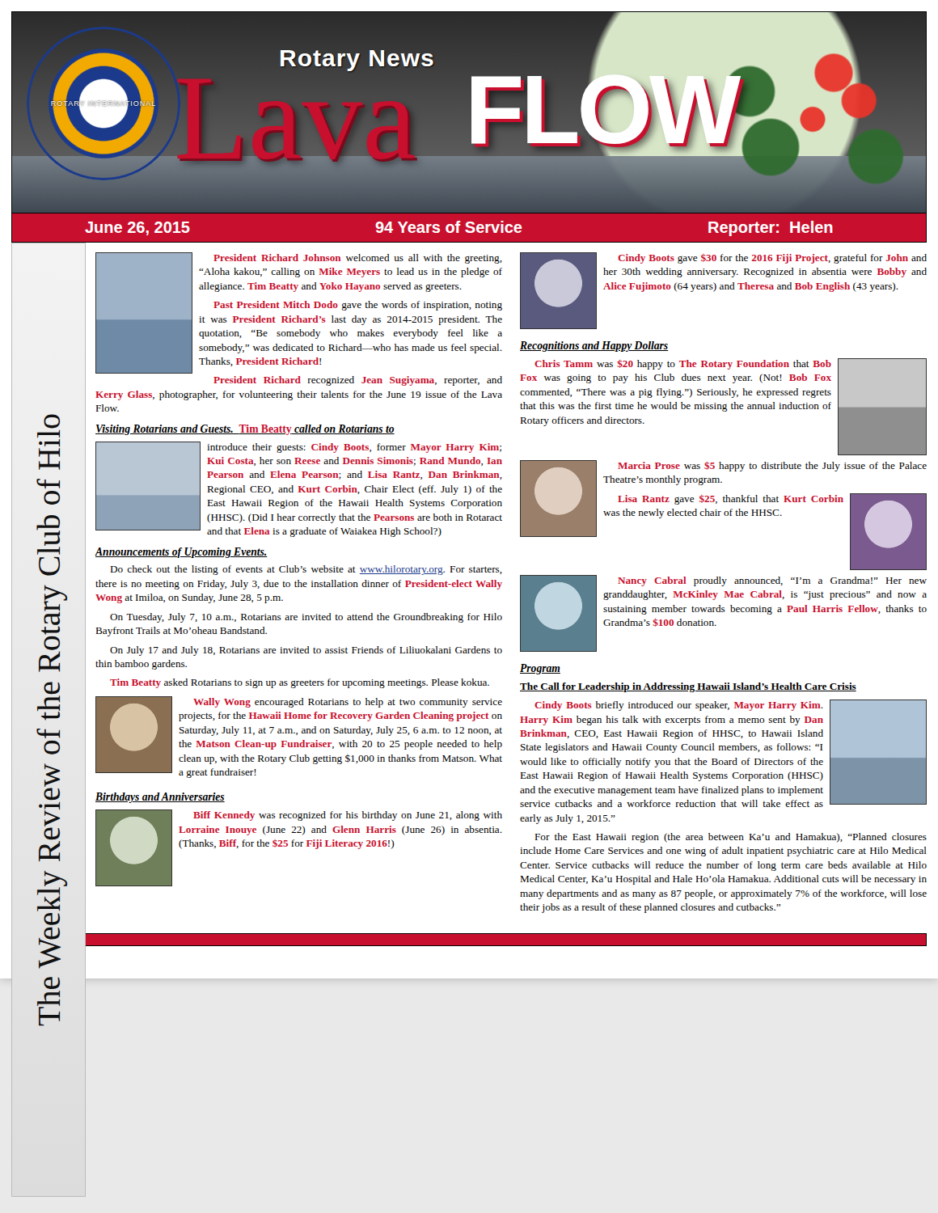Rotary News
Lava
FLOW
June 26, 2015
94 Years of Service
Reporter: Helen
The Weekly Review of the Rotary Club of Hilo
President Richard Johnson welcomed us all with the greeting, “Aloha kakou,” calling on Mike Meyers to lead us in the pledge of allegiance. Tim Beatty and Yoko Hayano served as greeters.
Past President Mitch Dodo gave the words of inspiration, noting it was President Richard’s last day as 2014-2015 president. The quotation, “Be somebody who makes everybody feel like a somebody,” was dedicated to Richard—who has made us feel special. Thanks, President Richard!
President Richard recognized Jean Sugiyama, reporter, and Kerry Glass, photographer, for volunteering their talents for the June 19 issue of the Lava Flow.
Visiting Rotarians and Guests. Tim Beatty called on Rotarians to
introduce their guests: Cindy Boots, former Mayor Harry Kim; Kui Costa, her son Reese and Dennis Simonis; Rand Mundo, Ian Pearson and Elena Pearson; and Lisa Rantz, Dan Brinkman, Regional CEO, and Kurt Corbin, Chair Elect (eff. July 1) of the East Hawaii Region of the Hawaii Health Systems Corporation (HHSC). (Did I hear correctly that the Pearsons are both in Rotaract and that Elena is a graduate of Waiakea High School?)
Announcements of Upcoming Events.
Do check out the listing of events at Club’s website at www.hilorotary.org. For starters, there is no meeting on Friday, July 3, due to the installation dinner of President-elect Wally Wong at Imiloa, on Sunday, June 28, 5 p.m.
On Tuesday, July 7, 10 a.m., Rotarians are invited to attend the Groundbreaking for Hilo Bayfront Trails at Mo’oheau Bandstand.
On July 17 and July 18, Rotarians are invited to assist Friends of Liliuokalani Gardens to thin bamboo gardens.
Tim Beatty asked Rotarians to sign up as greeters for upcoming meetings. Please kokua.
Wally Wong encouraged Rotarians to help at two community service projects, for the Hawaii Home for Recovery Garden Cleaning project on Saturday, July 11, at 7 a.m., and on Saturday, July 25, 6 a.m. to 12 noon, at the Matson Clean-up Fundraiser, with 20 to 25 people needed to help clean up, with the Rotary Club getting $1,000 in thanks from Matson. What a great fundraiser!
Birthdays and Anniversaries
Biff Kennedy was recognized for his birthday on June 21, along with Lorraine Inouye (June 22) and Glenn Harris (June 26) in absentia. (Thanks, Biff, for the $25 for Fiji Literacy 2016!)
Cindy Boots gave $30 for the 2016 Fiji Project, grateful for John and her 30th wedding anniversary. Recognized in absentia were Bobby and Alice Fujimoto (64 years) and Theresa and Bob English (43 years).
Recognitions and Happy Dollars
Chris Tamm was $20 happy to The Rotary Foundation that Bob Fox was going to pay his Club dues next year. (Not! Bob Fox commented, “There was a pig flying.”) Seriously, he expressed regrets that this was the first time he would be missing the annual induction of Rotary officers and directors.
Marcia Prose was $5 happy to distribute the July issue of the Palace Theatre’s monthly program.
Lisa Rantz gave $25, thankful that Kurt Corbin was the newly elected chair of the HHSC.
Nancy Cabral proudly announced, “I’m a Grandma!” Her new granddaughter, McKinley Mae Cabral, is “just precious” and now a sustaining member towards becoming a Paul Harris Fellow, thanks to Grandma’s $100 donation.
Program
The Call for Leadership in Addressing Hawaii Island’s Health Care Crisis
Cindy Boots briefly introduced our speaker, Mayor Harry Kim. Harry Kim began his talk with excerpts from a memo sent by Dan Brinkman, CEO, East Hawaii Region of HHSC, to Hawaii Island State legislators and Hawaii County Council members, as follows: “I would like to officially notify you that the Board of Directors of the East Hawaii Region of Hawaii Health Systems Corporation (HHSC) and the executive management team have finalized plans to implement service cutbacks and a workforce reduction that will take effect as early as July 1, 2015.”
For the East Hawaii region (the area between Ka’u and Hamakua), “Planned closures include Home Care Services and one wing of adult inpatient psychiatric care at Hilo Medical Center. Service cutbacks will reduce the number of long term care beds available at Hilo Medical Center, Ka’u Hospital and Hale Ho’ola Hamakua. Additional cuts will be necessary in many departments and as many as 87 people, or approximately 7% of the workforce, will lose their jobs as a result of these planned closures and cutbacks.”